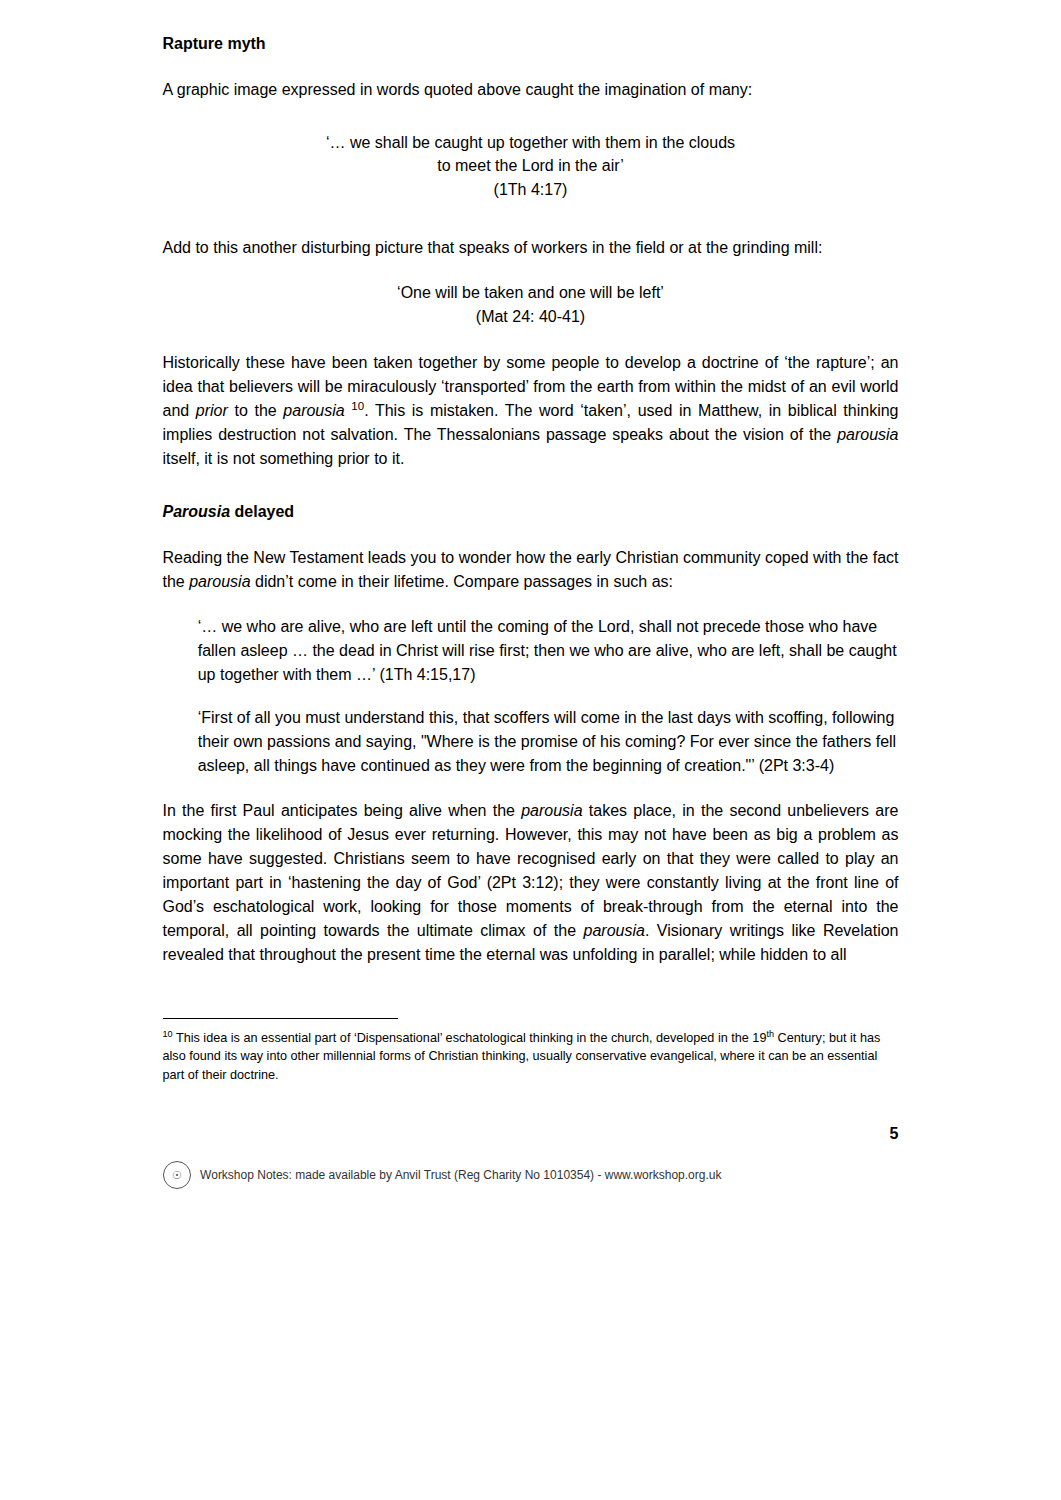Rapture myth
A graphic image expressed in words quoted above caught the imagination of many:
‘… we shall be caught up together with them in the clouds
to meet the Lord in the air’
(1Th 4:17)
Add to this another disturbing picture that speaks of workers in the field or at the grinding mill:
‘One will be taken and one will be left’
(Mat 24: 40-41)
Historically these have been taken together by some people to develop a doctrine of ‘the rapture’; an idea that believers will be miraculously ‘transported’ from the earth from within the midst of an evil world and prior to the parousia 10. This is mistaken. The word ‘taken’, used in Matthew, in biblical thinking implies destruction not salvation. The Thessalonians passage speaks about the vision of the parousia itself, it is not something prior to it.
Parousia delayed
Reading the New Testament leads you to wonder how the early Christian community coped with the fact the parousia didn’t come in their lifetime. Compare passages in such as:
‘… we who are alive, who are left until the coming of the Lord, shall not precede those who have fallen asleep … the dead in Christ will rise first; then we who are alive, who are left, shall be caught up together with them …’ (1Th 4:15,17)
‘First of all you must understand this, that scoffers will come in the last days with scoffing, following their own passions and saying, "Where is the promise of his coming? For ever since the fathers fell asleep, all things have continued as they were from the beginning of creation."’ (2Pt 3:3-4)
In the first Paul anticipates being alive when the parousia takes place, in the second unbelievers are mocking the likelihood of Jesus ever returning. However, this may not have been as big a problem as some have suggested. Christians seem to have recognised early on that they were called to play an important part in ‘hastening the day of God’ (2Pt 3:12); they were constantly living at the front line of God’s eschatological work, looking for those moments of break-through from the eternal into the temporal, all pointing towards the ultimate climax of the parousia. Visionary writings like Revelation revealed that throughout the present time the eternal was unfolding in parallel; while hidden to all
10 This idea is an essential part of ‘Dispensational’ eschatological thinking in the church, developed in the 19th Century; but it has also found its way into other millennial forms of Christian thinking, usually conservative evangelical, where it can be an essential part of their doctrine.
5
☉ Workshop Notes: made available by Anvil Trust (Reg Charity No 1010354) - www.workshop.org.uk